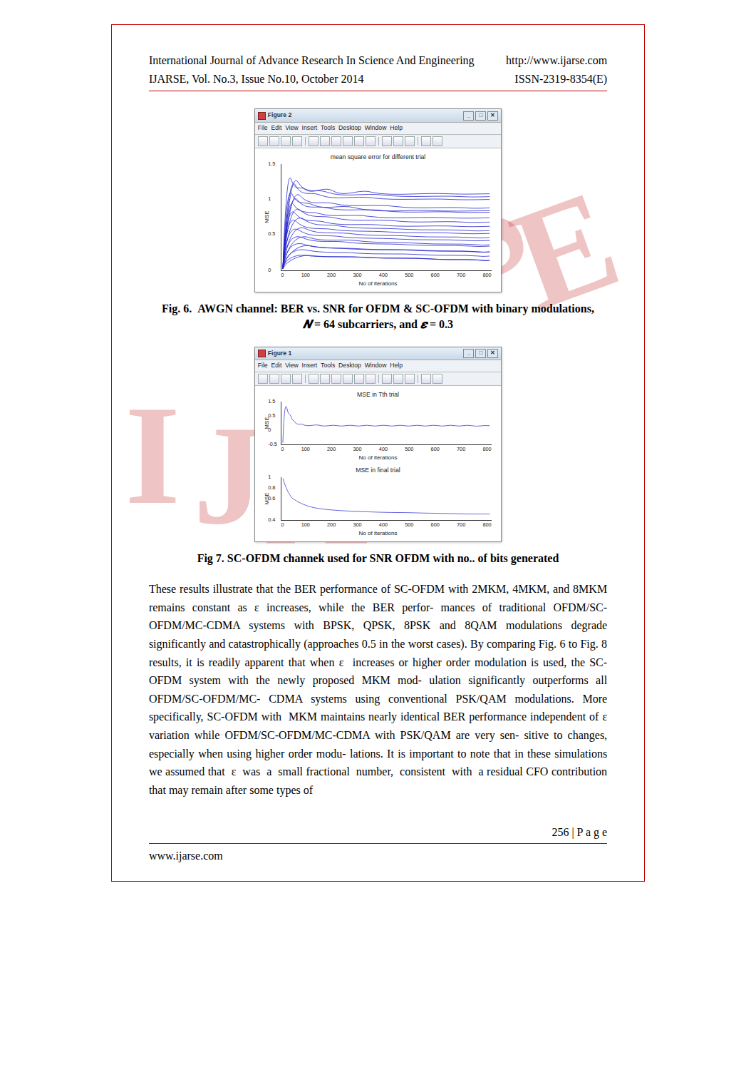I J A R S E
International Journal of Advance Research In Science And Engineering
http://www.ijarse.com
IJARSE, Vol. No.3, Issue No.10, October 2014
ISSN-2319-8354(E)
Figure 2 _□✕
File Edit View Insert Tools Desktop Window Help
mean square error for different trial
MSE 1.5 1 0.5 0
0100200300400500600700800
No of iterations
Fig. 6. AWGN channel: BER vs. SNR for OFDM & SC-OFDM with binary modulations,
𝑵 = 64 subcarriers, and 𝜺 = 0.3
Figure 1 _□✕
File Edit View Insert Tools Desktop Window Help
MSE in Tth trial
MSE 1.5 0.5 0 -0.5
0100200300400500600700800
No of iterations
MSE in final trial
MSE 1 0.8 0.6 0.4
0100200300400500600700800
No of iterations
Fig 7. SC-OFDM channek used for SNR OFDM with no.. of bits generated
These results illustrate that the BER performance of SC-OFDM with 2MKM, 4MKM, and 8MKM remains constant as ε increases, while the BER perfor- mances of traditional OFDM/SC-OFDM/MC-CDMA systems with BPSK, QPSK, 8PSK and 8QAM modulations degrade significantly and catastrophically (approaches 0.5 in the worst cases). By comparing Fig. 6 to Fig. 8 results, it is readily apparent that when ε increases or higher order modulation is used, the SC-OFDM system with the newly proposed MKM mod- ulation significantly outperforms all OFDM/SC-OFDM/MC- CDMA systems using conventional PSK/QAM modulations. More specifically, SC-OFDM with MKM maintains nearly identical BER performance independent of ε variation while OFDM/SC-OFDM/MC-CDMA with PSK/QAM are very sen- sitive to changes, especially when using higher order modu- lations. It is important to note that in these simulations we assumed that ε was a small fractional number, consistent with a residual CFO contribution that may remain after some types of
256 | P a g e
www.ijarse.com